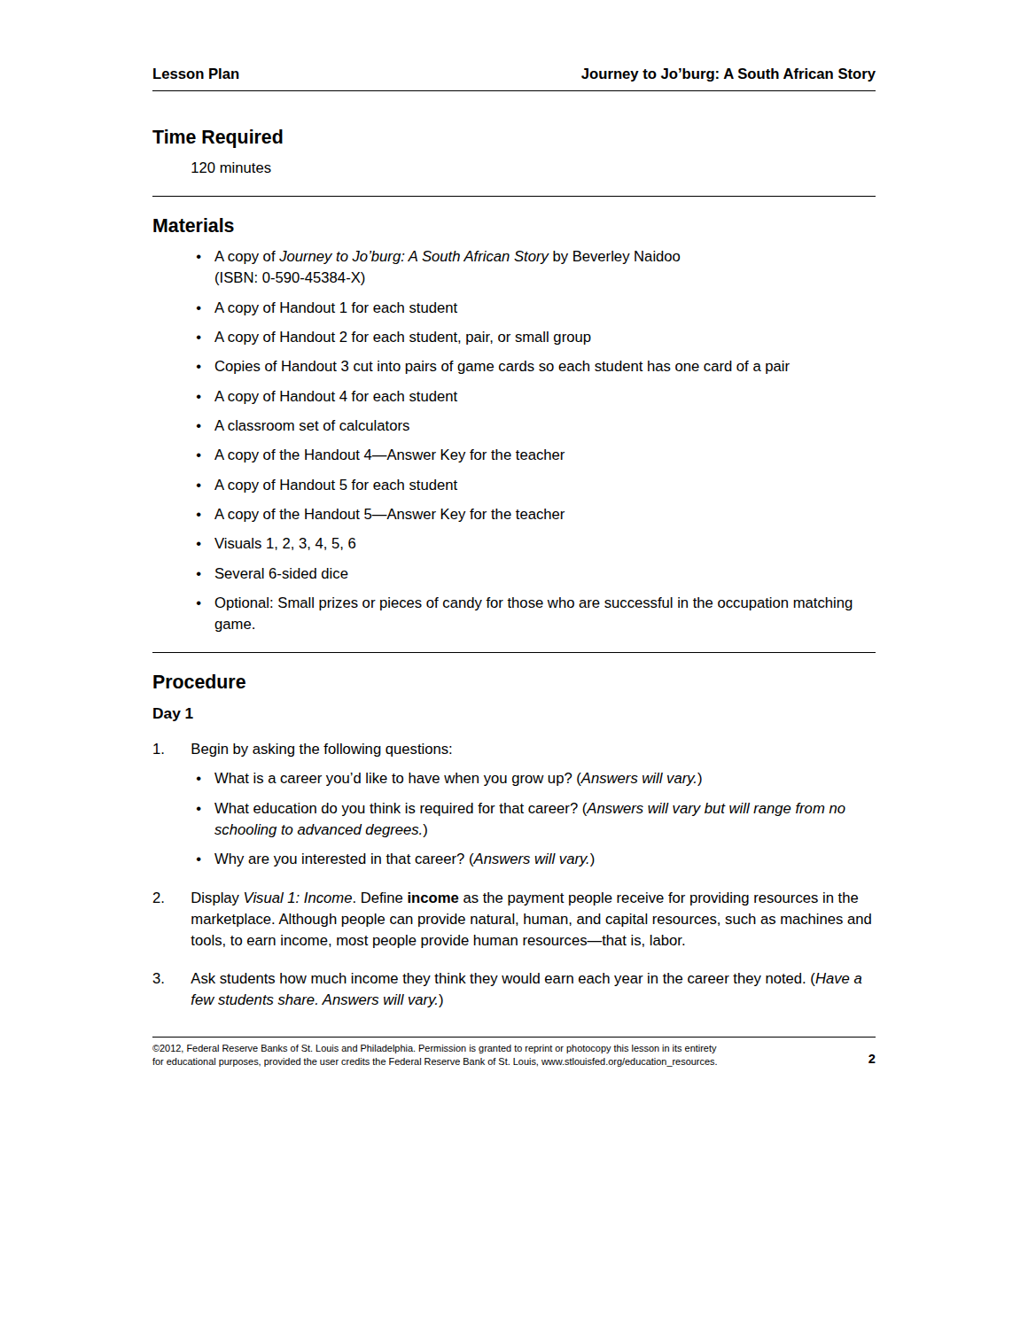Lesson Plan
Journey to Jo’burg: A South African Story
Time Required
120 minutes
Materials
A copy of Journey to Jo’burg: A South African Story by Beverley Naidoo
(ISBN: 0-590-45384-X)
A copy of Handout 1 for each student
A copy of Handout 2 for each student, pair, or small group
Copies of Handout 3 cut into pairs of game cards so each student has one card of a pair
A copy of Handout 4 for each student
A classroom set of calculators
A copy of the Handout 4—Answer Key for the teacher
A copy of Handout 5 for each student
A copy of the Handout 5—Answer Key for the teacher
Visuals 1, 2, 3, 4, 5, 6
Several 6-sided dice
Optional: Small prizes or pieces of candy for those who are successful in the occupation matching game.
Procedure
Day 1
Begin by asking the following questions:
What is a career you’d like to have when you grow up? (Answers will vary.)
What education do you think is required for that career? (Answers will vary but will range from no schooling to advanced degrees.)
Why are you interested in that career? (Answers will vary.)
Display Visual 1: Income. Define income as the payment people receive for providing resources in the marketplace. Although people can provide natural, human, and capital resources, such as machines and tools, to earn income, most people provide human resources—that is, labor.
Ask students how much income they think they would earn each year in the career they noted. (Have a few students share. Answers will vary.)
©2012, Federal Reserve Banks of St. Louis and Philadelphia. Permission is granted to reprint or photocopy this lesson in its entirety
for educational purposes, provided the user credits the Federal Reserve Bank of St. Louis, www.stlouisfed.org/education_resources.
2